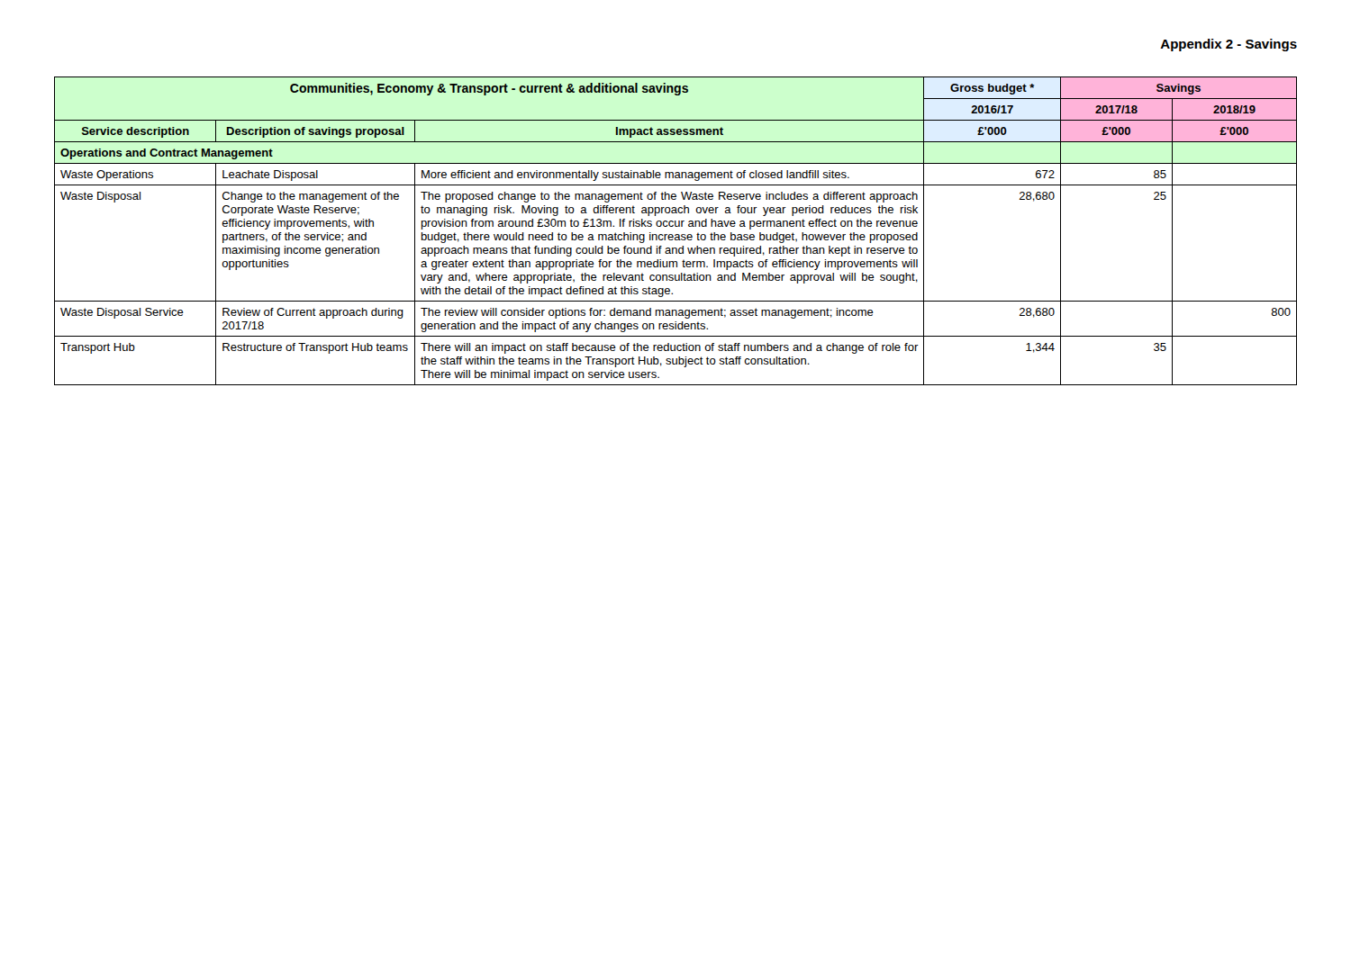Appendix 2 - Savings
| Communities, Economy & Transport - current & additional savings | Gross budget * | Savings |
| --- | --- | --- |
| 2016/17 | 2017/18 | 2018/19 |
| Service description | Description of savings proposal | Impact assessment | £'000 | £'000 | £'000 |
| Operations and Contract Management | | | |
| Waste Operations | Leachate Disposal | More efficient and environmentally sustainable management of closed landfill sites. | 672 | 85 | |
| Waste Disposal | Change to the management of the Corporate Waste Reserve; efficiency improvements, with partners, of the service; and maximising income generation opportunities | The proposed change to the management of the Waste Reserve includes a different approach to managing risk. Moving to a different approach over a four year period reduces the risk provision from around £30m to £13m. If risks occur and have a permanent effect on the revenue budget, there would need to be a matching increase to the base budget, however the proposed approach means that funding could be found if and when required, rather than kept in reserve to a greater extent than appropriate for the medium term. Impacts of efficiency improvements will vary and, where appropriate, the relevant consultation and Member approval will be sought, with the detail of the impact defined at this stage. | 28,680 | 25 | |
| Waste Disposal Service | Review of Current approach during 2017/18 | The review will consider options for: demand management; asset management; income generation and the impact of any changes on residents. | 28,680 | | 800 |
| Transport Hub | Restructure of Transport Hub teams | There will an impact on staff because of the reduction of staff numbers and a change of role for the staff within the teams in the Transport Hub, subject to staff consultation. There will be minimal impact on service users. | 1,344 | 35 | |